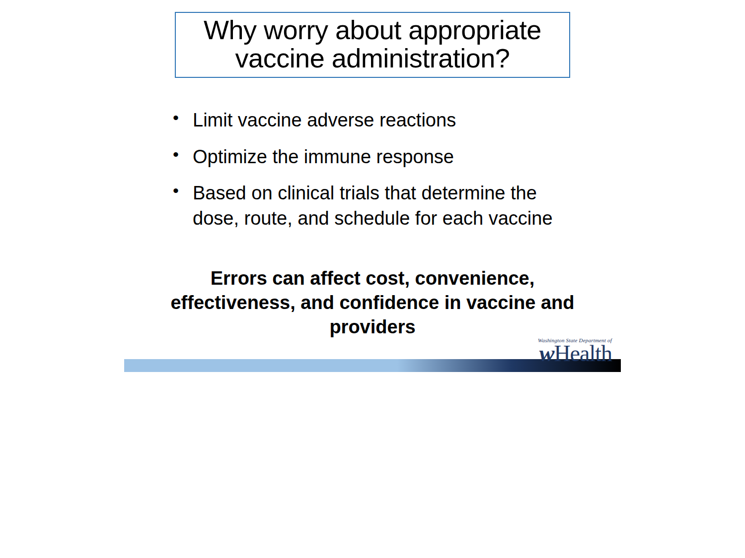Why worry about appropriate vaccine administration?
Limit vaccine adverse reactions
Optimize the immune response
Based on clinical trials that determine the dose, route, and schedule for each vaccine
Errors can affect cost, convenience, effectiveness, and confidence in vaccine and providers
Washington State Department of w Health